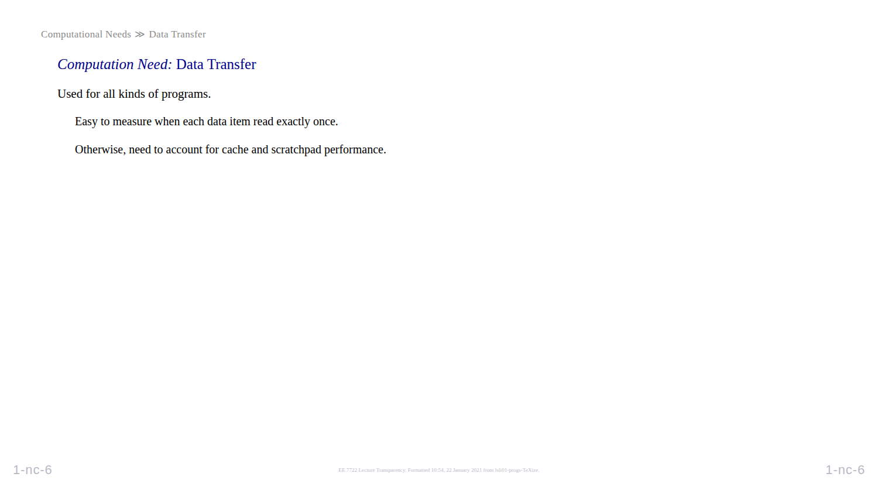Computational Needs≫Data Transfer
Computation Need: Data Transfer
Used for all kinds of programs.
Easy to measure when each data item read exactly once.
Otherwise, need to account for cache and scratchpad performance.
1-nc-6
EE 7722 Lecture Transparency. Formatted 10:54, 22 January 2021 from lsli01-progs-TeXize.
1-nc-6